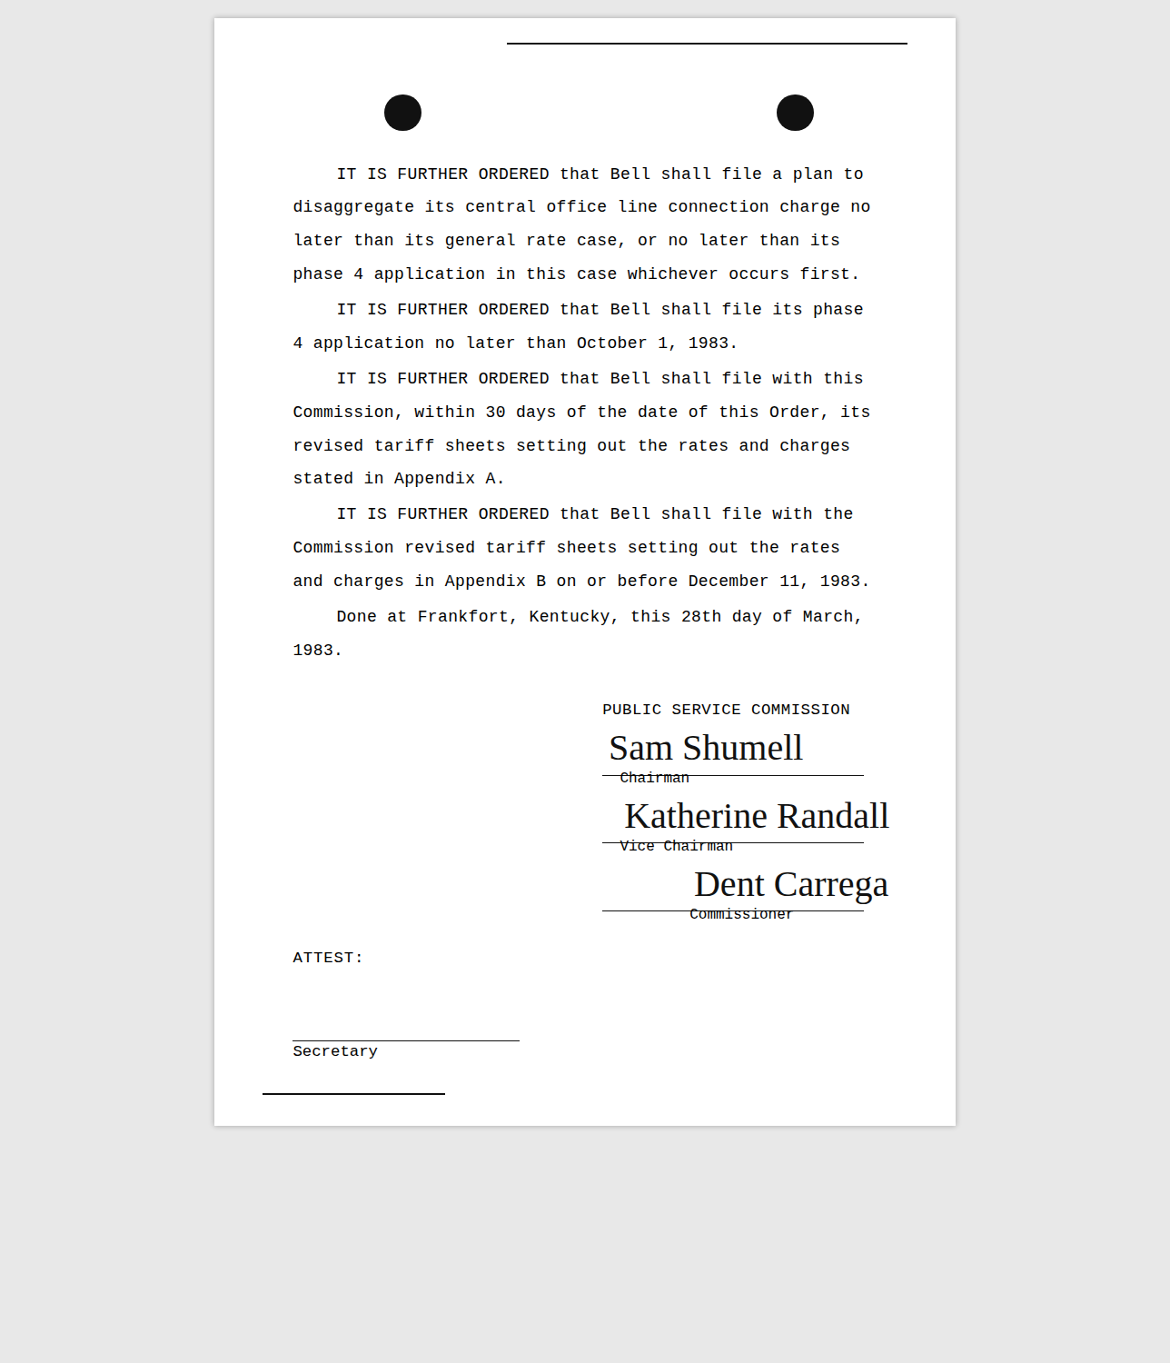IT IS FURTHER ORDERED that Bell shall file a plan to disaggregate its central office line connection charge no later than its general rate case, or no later than its phase 4 application in this case whichever occurs first.
IT IS FURTHER ORDERED that Bell shall file its phase 4 application no later than October 1, 1983.
IT IS FURTHER ORDERED that Bell shall file with this Commission, within 30 days of the date of this Order, its revised tariff sheets setting out the rates and charges stated in Appendix A.
IT IS FURTHER ORDERED that Bell shall file with the Commission revised tariff sheets setting out the rates and charges in Appendix B on or before December 11, 1983.
Done at Frankfort, Kentucky, this 28th day of March, 1983.
PUBLIC SERVICE COMMISSION
Sam Shumell
Chairman
Katherine Randall
Vice Chairman
Dent Carrega
Commissioner
ATTEST:
Secretary